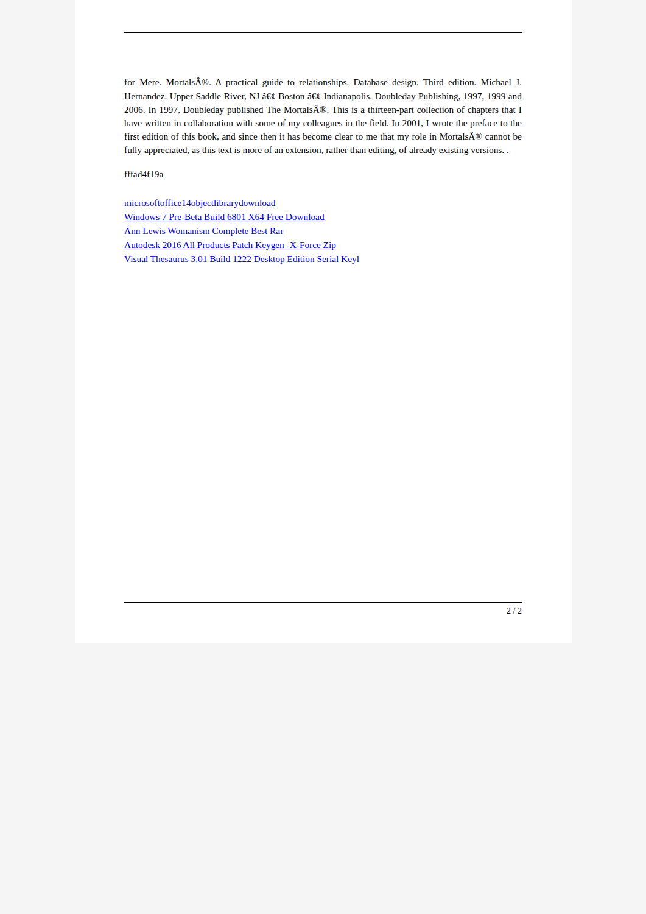for Mere. MortalsÂ®. A practical guide to relationships. Database design. Third edition. Michael J. Hernandez. Upper Saddle River, NJ â€¢ Boston â€¢ Indianapolis. Doubleday Publishing, 1997, 1999 and 2006. In 1997, Doubleday published The MortalsÂ®. This is a thirteen-part collection of chapters that I have written in collaboration with some of my colleagues in the field. In 2001, I wrote the preface to the first edition of this book, and since then it has become clear to me that my role in MortalsÂ® cannot be fully appreciated, as this text is more of an extension, rather than editing, of already existing versions. .
fffad4f19a
microsoftoffice14objectlibrarydownload
Windows 7 Pre-Beta Build 6801 X64 Free Download
Ann Lewis Womanism Complete Best Rar
Autodesk 2016 All Products Patch Keygen -X-Force Zip
Visual Thesaurus 3.01 Build 1222 Desktop Edition Serial Keyl
2 / 2